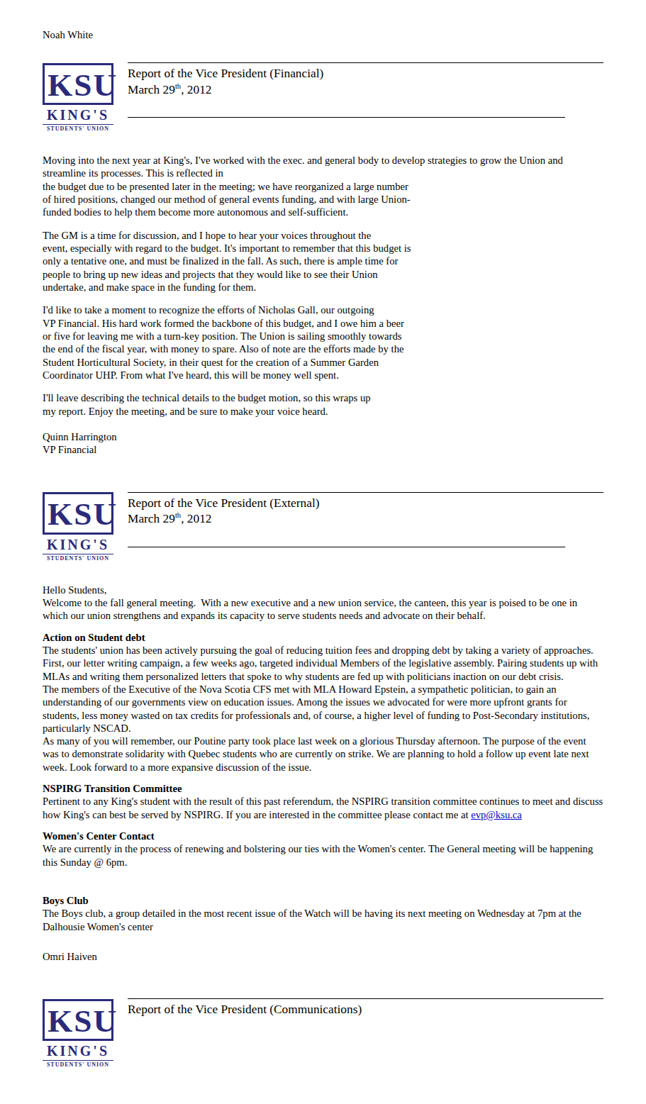Noah White
KSU KING'S STUDENTS' UNION
Report of the Vice President (Financial)
March 29th, 2012
Moving into the next year at King's, I've worked with the exec. and general body to develop strategies to grow the Union and streamline its processes. This is reflected in
the budget due to be presented later in the meeting; we have reorganized a large number
of hired positions, changed our method of general events funding, and with large Union-
funded bodies to help them become more autonomous and self-sufficient.
The GM is a time for discussion, and I hope to hear your voices throughout the
event, especially with regard to the budget. It's important to remember that this budget is
only a tentative one, and must be finalized in the fall. As such, there is ample time for
people to bring up new ideas and projects that they would like to see their Union
undertake, and make space in the funding for them.
I'd like to take a moment to recognize the efforts of Nicholas Gall, our outgoing
VP Financial. His hard work formed the backbone of this budget, and I owe him a beer
or five for leaving me with a turn-key position. The Union is sailing smoothly towards
the end of the fiscal year, with money to spare. Also of note are the efforts made by the
Student Horticultural Society, in their quest for the creation of a Summer Garden
Coordinator UHP. From what I've heard, this will be money well spent.
I'll leave describing the technical details to the budget motion, so this wraps up
my report. Enjoy the meeting, and be sure to make your voice heard.
Quinn Harrington
VP Financial
KSU KING'S STUDENTS' UNION
Report of the Vice President (External)
March 29th, 2012
Hello Students,
Welcome to the fall general meeting. With a new executive and a new union service, the canteen, this year is poised to be one in which our union strengthens and expands its capacity to serve students needs and advocate on their behalf.
Action on Student debt
The students' union has been actively pursuing the goal of reducing tuition fees and dropping debt by taking a variety of approaches.
First, our letter writing campaign, a few weeks ago, targeted individual Members of the legislative assembly. Pairing students up with MLAs and writing them personalized letters that spoke to why students are fed up with politicians inaction on our debt crisis.
The members of the Executive of the Nova Scotia CFS met with MLA Howard Epstein, a sympathetic politician, to gain an understanding of our governments view on education issues. Among the issues we advocated for were more upfront grants for students, less money wasted on tax credits for professionals and, of course, a higher level of funding to Post-Secondary institutions, particularly NSCAD.
As many of you will remember, our Poutine party took place last week on a glorious Thursday afternoon. The purpose of the event was to demonstrate solidarity with Quebec students who are currently on strike. We are planning to hold a follow up event late next week. Look forward to a more expansive discussion of the issue.
NSPIRG Transition Committee
Pertinent to any King's student with the result of this past referendum, the NSPIRG transition committee continues to meet and discuss how King's can best be served by NSPIRG. If you are interested in the committee please contact me at evp@ksu.ca
Women's Center Contact
We are currently in the process of renewing and bolstering our ties with the Women's center. The General meeting will be happening this Sunday @ 6pm.
Boys Club
The Boys club, a group detailed in the most recent issue of the Watch will be having its next meeting on Wednesday at 7pm at the Dalhousie Women's center
Omri Haiven
KSU KING'S STUDENTS' UNION
Report of the Vice President (Communications)